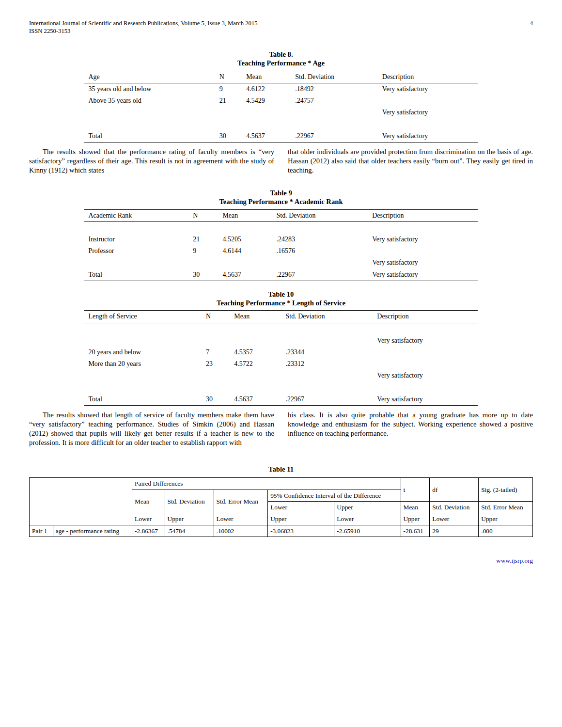International Journal of Scientific and Research Publications, Volume 5, Issue 3, March 2015
ISSN 2250-3153 4
Table 8.
Teaching Performance * Age
| Age | N | Mean | Std. Deviation | Description |
| --- | --- | --- | --- | --- |
| 35 years old and below | 9 | 4.6122 | .18492 | Very satisfactory |
| Above 35 years old | 21 | 4.5429 | .24757 | |
| | | | | Very satisfactory |
| Total | 30 | 4.5637 | .22967 | Very satisfactory |
The results showed that the performance rating of faculty members is “very satisfactory” regardless of their age. This result is not in agreement with the study of Kinny (1912) which states
that older individuals are provided protection from discrimination on the basis of age. Hassan (2012) also said that older teachers easily “burn out”. They easily get tired in teaching.
Table 9
Teaching Performance * Academic Rank
| Academic Rank | N | Mean | Std. Deviation | Description |
| --- | --- | --- | --- | --- |
| Instructor | 21 | 4.5205 | .24283 | Very satisfactory |
| Professor | 9 | 4.6144 | .16576 | |
| | | | | Very satisfactory |
| Total | 30 | 4.5637 | .22967 | Very satisfactory |
Table 10
Teaching Performance * Length of Service
| Length of Service | N | Mean | Std. Deviation | Description |
| --- | --- | --- | --- | --- |
| | | | | Very satisfactory |
| 20 years and below | 7 | 4.5357 | .23344 | |
| More than 20 years | 23 | 4.5722 | .23312 | |
| | | | | Very satisfactory |
| Total | 30 | 4.5637 | .22967 | Very satisfactory |
The results showed that length of service of faculty members make them have “very satisfactory” teaching performance. Studies of Simkin (2006) and Hassan (2012) showed that pupils will likely get better results if a teacher is new to the profession. It is more difficult for an older teacher to establish rapport with
his class. It is also quite probable that a young graduate has more up to date knowledge and enthusiasm for the subject. Working experience showed a positive influence on teaching performance.
Table 11
| | Paired Differences | t | df | Sig. (2-tailed) |
| Mean | Std. Deviation | Std. Error Mean | 95% Confidence Interval of the Difference |
| Lower | Upper | Mean | Std. Deviation | Std. Error Mean |
| | Lower | Upper | Lower | Upper | Lower | Upper | Lower | Upper |
| Pair 1 | age - performance rating | -2.86367 | .54784 | .10002 | -3.06823 | -2.65910 | -28.631 | 29 | .000 |
www.ijsrp.org